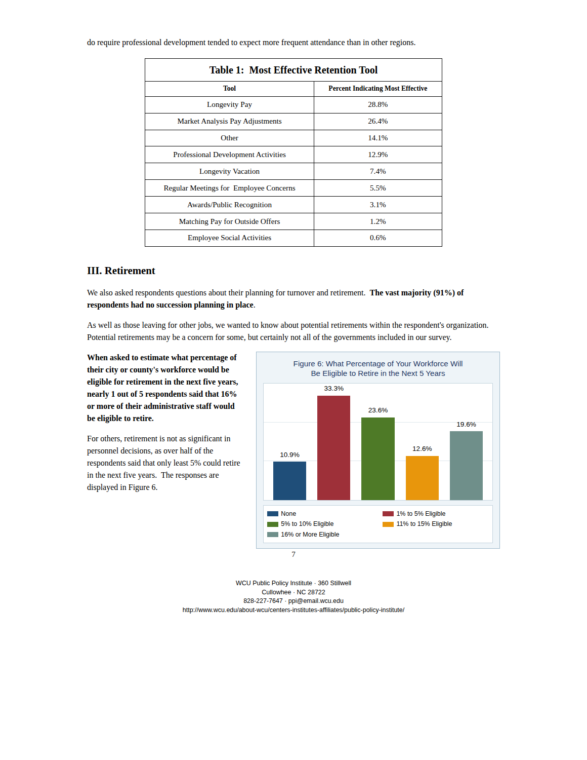do require professional development tended to expect more frequent attendance than in other regions.
Table 1: Most Effective Retention Tool
| Tool | Percent Indicating Most Effective |
| --- | --- |
| Longevity Pay | 28.8% |
| Market Analysis Pay Adjustments | 26.4% |
| Other | 14.1% |
| Professional Development Activities | 12.9% |
| Longevity Vacation | 7.4% |
| Regular Meetings for Employee Concerns | 5.5% |
| Awards/Public Recognition | 3.1% |
| Matching Pay for Outside Offers | 1.2% |
| Employee Social Activities | 0.6% |
III. Retirement
We also asked respondents questions about their planning for turnover and retirement. The vast majority (91%) of respondents had no succession planning in place.
As well as those leaving for other jobs, we wanted to know about potential retirements within the respondent's organization. Potential retirements may be a concern for some, but certainly not all of the governments included in our survey.
When asked to estimate what percentage of their city or county's workforce would be eligible for retirement in the next five years, nearly 1 out of 5 respondents said that 16% or more of their administrative staff would be eligible to retire.
For others, retirement is not as significant in personnel decisions, as over half of the respondents said that only least 5% could retire in the next five years. The responses are displayed in Figure 6.
Figure 6: What Percentage of Your Workforce Will
Be Eligible to Retire in the Next 5 Years
10.9%
33.3%
23.6%
12.6%
19.6%
None 1% to 5% Eligible
5% to 10% Eligible 11% to 15% Eligible
16% or More Eligible
7
WCU Public Policy Institute · 360 Stillwell
Cullowhee · NC 28722
828-227-7647 · ppi@email.wcu.edu
http://www.wcu.edu/about-wcu/centers-institutes-affiliates/public-policy-institute/